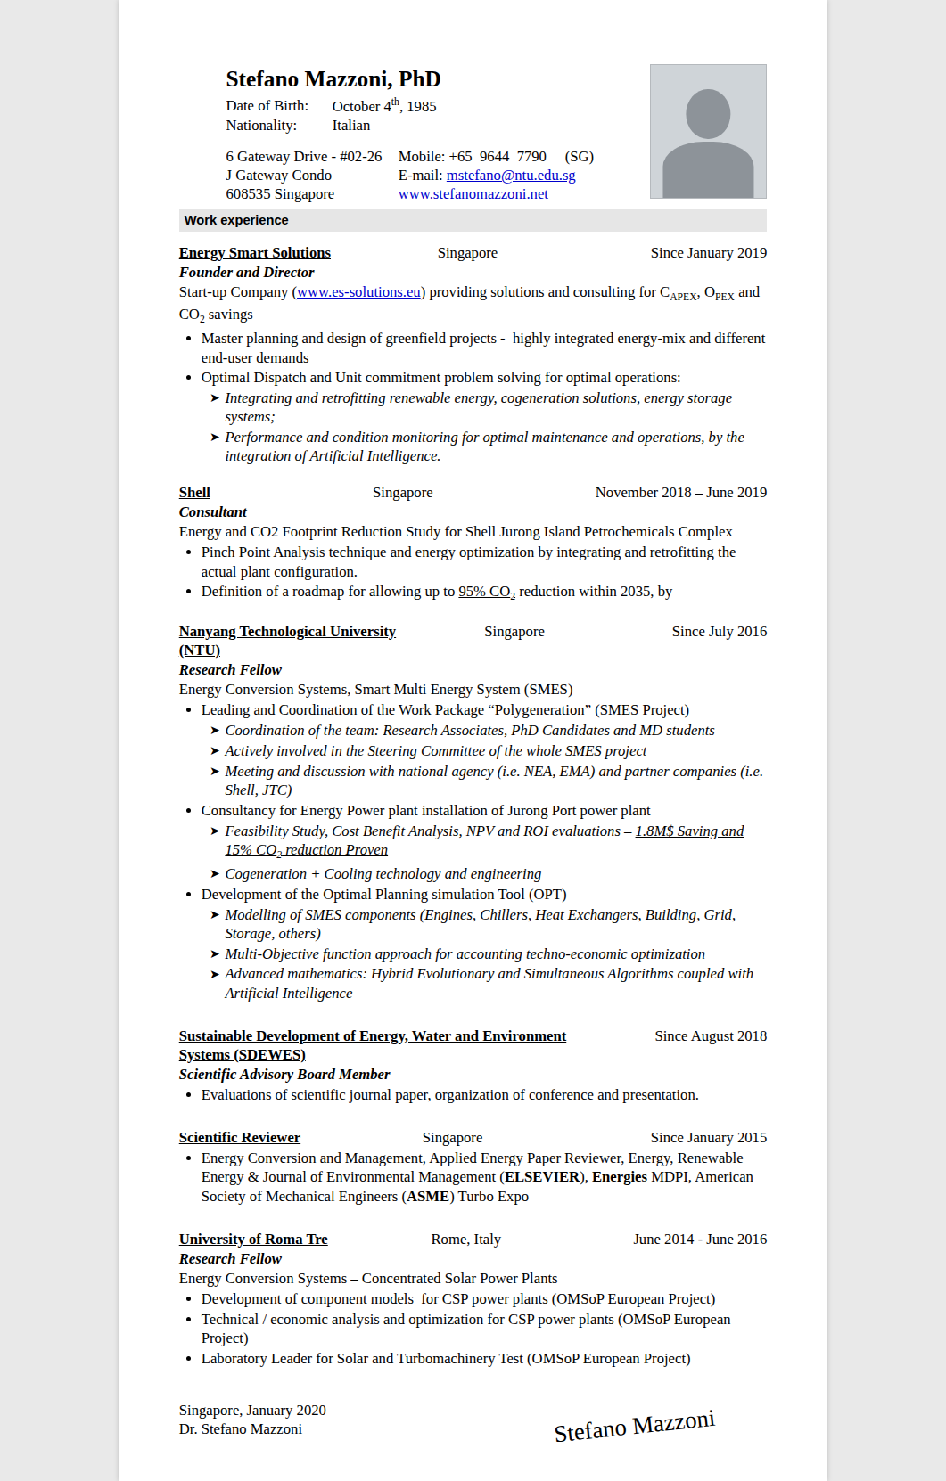Stefano Mazzoni, PhD
| Date of Birth: | October 4 th , 1985 |
| Nationality: | Italian |
6 Gateway Drive - #02-26
J Gateway Condo
608535 Singapore
Mobile: +65 9644 7790 (SG)
E-mail: mstefano@ntu.edu.sg
www.stefanomazzoni.net
Work experience
Energy Smart Solutions Singapore Since January 2019
Founder and Director
Start-up Company (www.es-solutions.eu) providing solutions and consulting for CAPEX, OPEX and CO2 savings
Master planning and design of greenfield projects - highly integrated energy-mix and different end-user demands
Optimal Dispatch and Unit commitment problem solving for optimal operations:
Integrating and retrofitting renewable energy, cogeneration solutions, energy storage systems;
Performance and condition monitoring for optimal maintenance and operations, by the integration of Artificial Intelligence.
Shell Singapore November 2018 – June 2019
Consultant
Energy and CO2 Footprint Reduction Study for Shell Jurong Island Petrochemicals Complex
Pinch Point Analysis technique and energy optimization by integrating and retrofitting the actual plant configuration.
Definition of a roadmap for allowing up to 95% CO2 reduction within 2035, by
Nanyang Technological University (NTU) Singapore Since July 2016
Research Fellow
Energy Conversion Systems, Smart Multi Energy System (SMES)
Leading and Coordination of the Work Package “Polygeneration” (SMES Project)
Coordination of the team: Research Associates, PhD Candidates and MD students
Actively involved in the Steering Committee of the whole SMES project
Meeting and discussion with national agency (i.e. NEA, EMA) and partner companies (i.e. Shell, JTC)
Consultancy for Energy Power plant installation of Jurong Port power plant
Feasibility Study, Cost Benefit Analysis, NPV and ROI evaluations – 1.8M$ Saving and 15% CO2 reduction Proven
Cogeneration + Cooling technology and engineering
Development of the Optimal Planning simulation Tool (OPT)
Modelling of SMES components (Engines, Chillers, Heat Exchangers, Building, Grid, Storage, others)
Multi-Objective function approach for accounting techno-economic optimization
Advanced mathematics: Hybrid Evolutionary and Simultaneous Algorithms coupled with Artificial Intelligence
Sustainable Development of Energy, Water and Environment Systems (SDEWES) Since August 2018
Scientific Advisory Board Member
Evaluations of scientific journal paper, organization of conference and presentation.
Scientific Reviewer Singapore Since January 2015
Energy Conversion and Management, Applied Energy Paper Reviewer, Energy, Renewable Energy & Journal of Environmental Management (ELSEVIER), Energies MDPI, American Society of Mechanical Engineers (ASME) Turbo Expo
University of Roma Tre Rome, Italy June 2014 - June 2016
Research Fellow
Energy Conversion Systems – Concentrated Solar Power Plants
Development of component models for CSP power plants (OMSoP European Project)
Technical / economic analysis and optimization for CSP power plants (OMSoP European Project)
Laboratory Leader for Solar and Turbomachinery Test (OMSoP European Project)
Singapore, January 2020
Dr. Stefano Mazzoni
Stefano Mazzoni